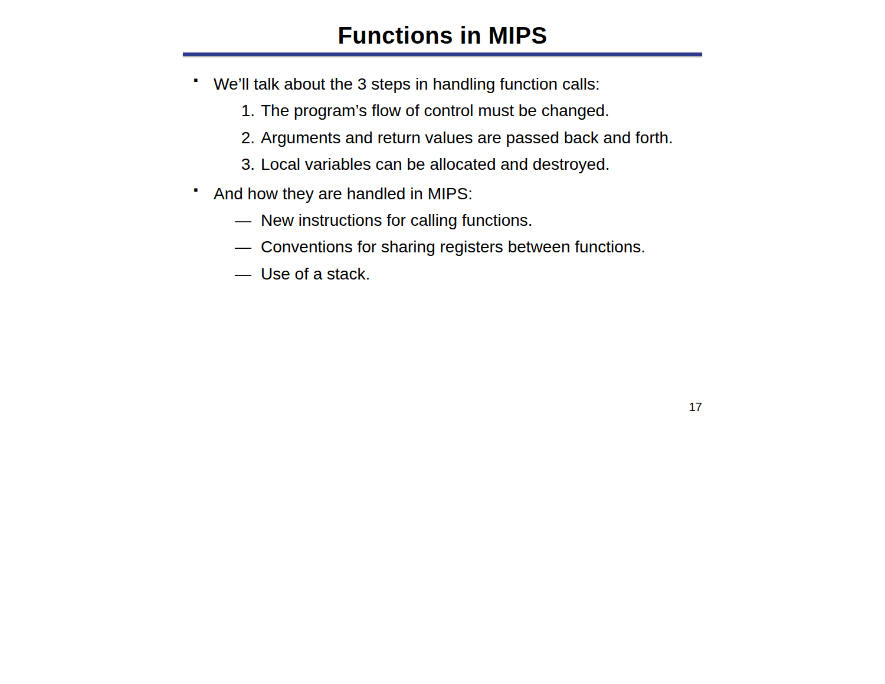Functions in MIPS
We’ll talk about the 3 steps in handling function calls:
The program’s flow of control must be changed.
Arguments and return values are passed back and forth.
Local variables can be allocated and destroyed.
And how they are handled in MIPS:
New instructions for calling functions.
Conventions for sharing registers between functions.
Use of a stack.
17